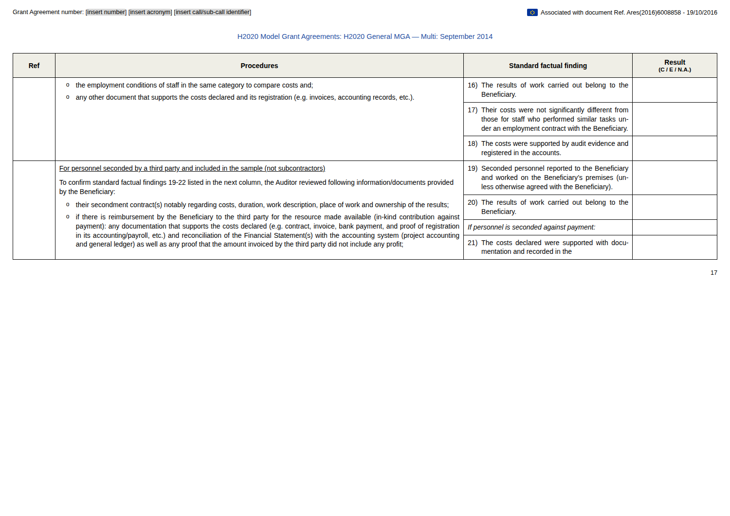Grant Agreement number: [insert number] [insert acronym] [insert call/sub-call identifier]
Associated with document Ref. Ares(2016)6008858 - 19/10/2016
H2020 Model Grant Agreements: H2020 General MGA — Multi: September 2014
| Ref | Procedures | Standard factual finding | Result (C / E / N.A.) |
| --- | --- | --- | --- |
| | the employment conditions of staff in the same category to compare costs and; any other document that supports the costs declared and its registration (e.g. invoices, accounting records, etc.). | 16) The results of work carried out belong to the Beneficiary. | |
| 17) Their costs were not significantly different from those for staff who performed similar tasks under an employment contract with the Beneficiary. | |
| 18) The costs were supported by audit evidence and registered in the accounts. | |
| | For personnel seconded by a third party and included in the sample (not subcontractors) To confirm standard factual findings 19-22 listed in the next column, the Auditor reviewed following information/documents provided by the Beneficiary: their secondment contract(s) notably regarding costs, duration, work description, place of work and ownership of the results; if there is reimbursement by the Beneficiary to the third party for the resource made available (in-kind contribution against payment): any documentation that supports the costs declared (e.g. contract, invoice, bank payment, and proof of registration in its accounting/payroll, etc.) and reconciliation of the Financial Statement(s) with the accounting system (project accounting and general ledger) as well as any proof that the amount invoiced by the third party did not include any profit; | 19) Seconded personnel reported to the Beneficiary and worked on the Beneficiary’s premises (unless otherwise agreed with the Beneficiary). | |
| 20) The results of work carried out belong to the Beneficiary. | |
| If personnel is seconded against payment: | |
| 21) The costs declared were supported with documentation and recorded in the | |
17